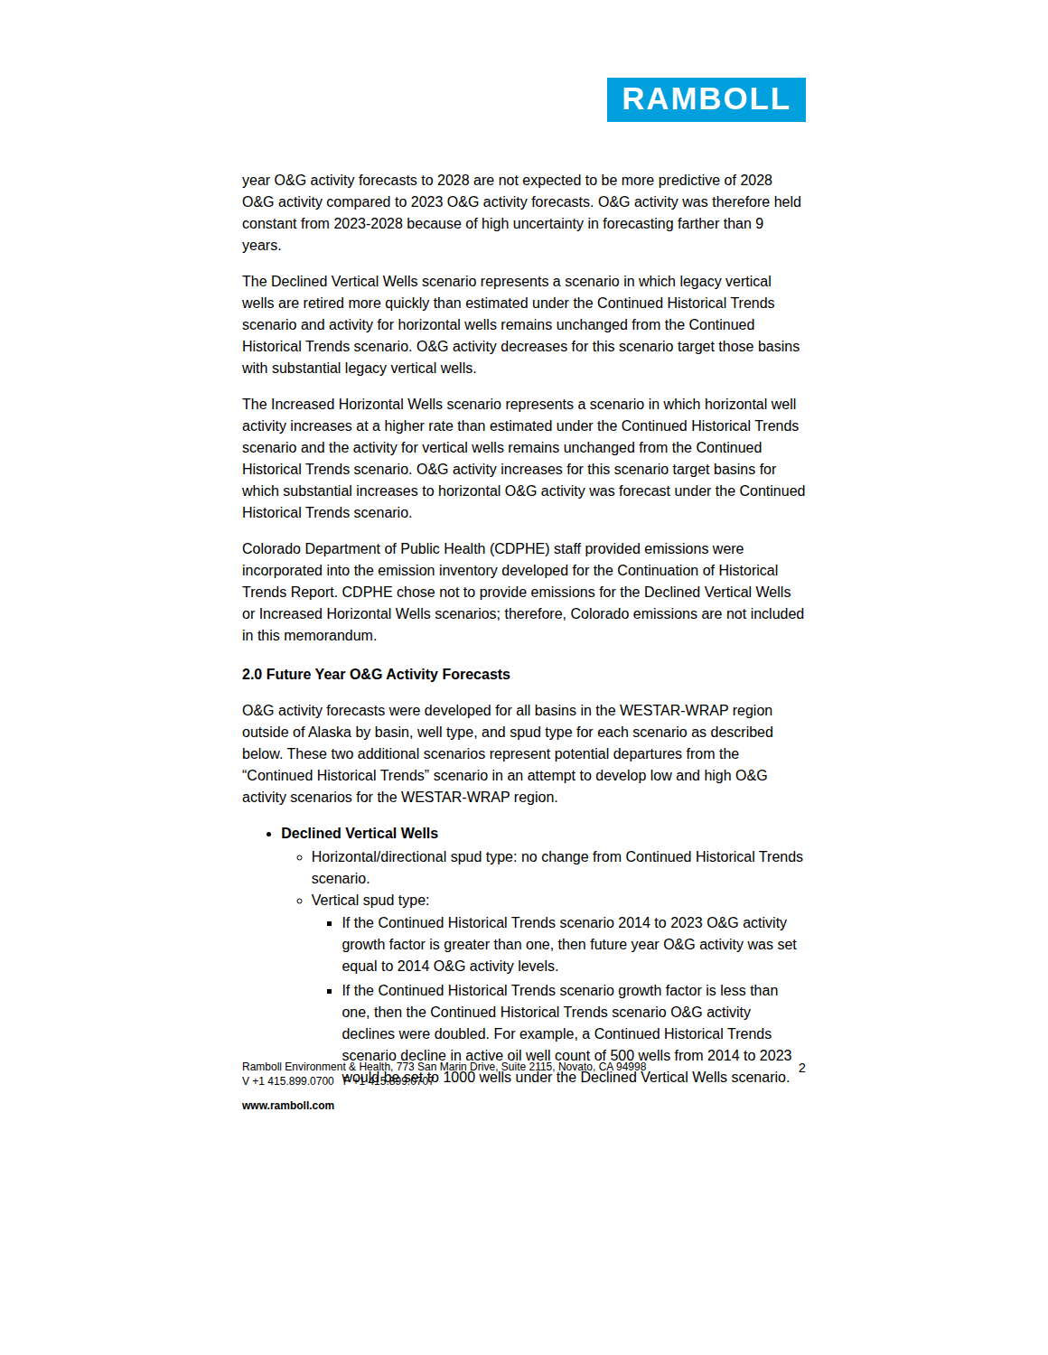RAMBOLL
year O&G activity forecasts to 2028 are not expected to be more predictive of 2028 O&G activity compared to 2023 O&G activity forecasts. O&G activity was therefore held constant from 2023-2028 because of high uncertainty in forecasting farther than 9 years.
The Declined Vertical Wells scenario represents a scenario in which legacy vertical wells are retired more quickly than estimated under the Continued Historical Trends scenario and activity for horizontal wells remains unchanged from the Continued Historical Trends scenario. O&G activity decreases for this scenario target those basins with substantial legacy vertical wells.
The Increased Horizontal Wells scenario represents a scenario in which horizontal well activity increases at a higher rate than estimated under the Continued Historical Trends scenario and the activity for vertical wells remains unchanged from the Continued Historical Trends scenario. O&G activity increases for this scenario target basins for which substantial increases to horizontal O&G activity was forecast under the Continued Historical Trends scenario.
Colorado Department of Public Health (CDPHE) staff provided emissions were incorporated into the emission inventory developed for the Continuation of Historical Trends Report. CDPHE chose not to provide emissions for the Declined Vertical Wells or Increased Horizontal Wells scenarios; therefore, Colorado emissions are not included in this memorandum.
2.0 Future Year O&G Activity Forecasts
O&G activity forecasts were developed for all basins in the WESTAR-WRAP region outside of Alaska by basin, well type, and spud type for each scenario as described below. These two additional scenarios represent potential departures from the “Continued Historical Trends” scenario in an attempt to develop low and high O&G activity scenarios for the WESTAR-WRAP region.
Declined Vertical Wells
Horizontal/directional spud type: no change from Continued Historical Trends scenario.
Vertical spud type:
If the Continued Historical Trends scenario 2014 to 2023 O&G activity growth factor is greater than one, then future year O&G activity was set equal to 2014 O&G activity levels.
If the Continued Historical Trends scenario growth factor is less than one, then the Continued Historical Trends scenario O&G activity declines were doubled. For example, a Continued Historical Trends scenario decline in active oil well count of 500 wells from 2014 to 2023 would be set to 1000 wells under the Declined Vertical Wells scenario.
2
Ramboll Environment & Health, 773 San Marin Drive, Suite 2115, Novato, CA 94998
V +1 415.899.0700 F +1 415.899.0707
www.ramboll.com